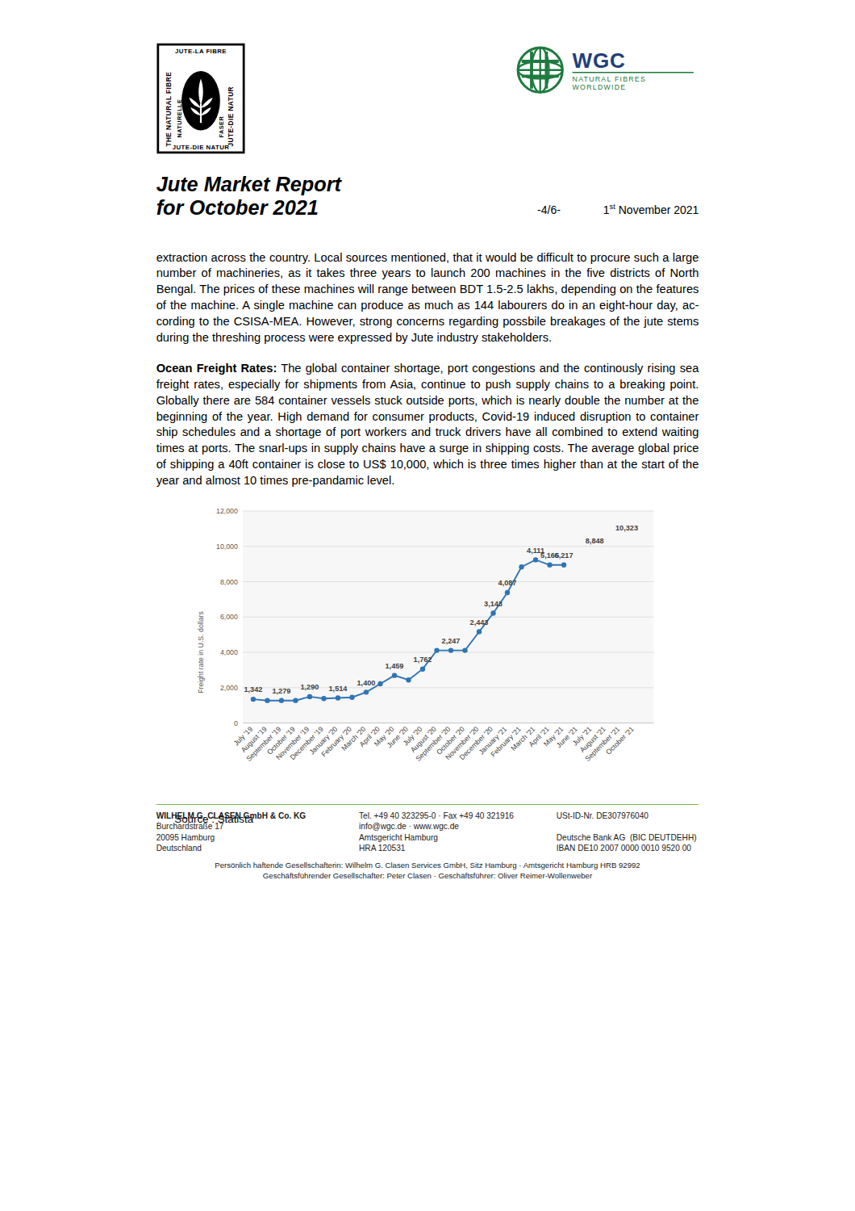THE NATURAL FIBRE JUTE-DIE NATUR JUTE-LA FIBRE JUTE-DIE NATUR NATURELLE FASER
WGC NATURAL FIBRES WORLDWIDE
Jute Market Report
for October 2021
-4/6-1st November 2021
extraction across the country. Local sources mentioned, that it would be difficult to procure such a large number of machineries, as it takes three years to launch 200 machines in the five districts of North Bengal. The prices of these machines will range between BDT 1.5-2.5 lakhs, depending on the features of the machine. A single machine can produce as much as 144 labourers do in an eight-hour day, according to the CSISA-MEA. However, strong concerns regarding possbile breakages of the jute stems during the threshing process were expressed by Jute industry stakeholders.
Ocean Freight Rates: The global container shortage, port congestions and the continously rising sea freight rates, especially for shipments from Asia, continue to push supply chains to a breaking point. Globally there are 584 container vessels stuck outside ports, which is nearly double the number at the beginning of the year. High demand for consumer products, Covid-19 induced disruption to container ship schedules and a shortage of port workers and truck drivers have all combined to extend waiting times at ports. The snarl-ups in supply chains have a surge in shipping costs. The average global price of shipping a 40ft container is close to US$ 10,000, which is three times higher than at the start of the year and almost 10 times pre-pandamic level.
12,000 10,000 8,000 6,000 4,000 2,000 0 Freight rate in U.S. dollars 1,342 1,279 1,290 1,514 1,400 1,459 1,762 2,247 2,443 3,143 4,087 4,111 5,165 6,217 8,848 10,323 July '19 August '19 September '19 October '19 November '19 December '19 January '20 February '20 March '20 April '20 May '20 June '20 July '20 August '20 September '20 October '20 November '20 December '20 January '21 February '21 March '21 April '21 May '21 June '21 July '21 August '21 September '21 October '21
Source : Statista
WILHELM G. CLASEN GmbH & Co. KG
Burchardstraße 17
20095 Hamburg
Deutschland
Tel. +49 40 323295-0 · Fax +49 40 321916
info@wgc.de · www.wgc.de
Amtsgericht Hamburg
HRA 120531
USt-ID-Nr. DE307976040
Deutsche Bank AG (BIC DEUTDEHH)
IBAN DE10 2007 0000 0010 9520 00
Persönlich haftende Gesellschafterin: Wilhelm G. Clasen Services GmbH, Sitz Hamburg · Amtsgericht Hamburg HRB 92992
Geschäftsführender Gesellschafter: Peter Clasen · Geschäftsführer: Oliver Reimer-Wollenweber